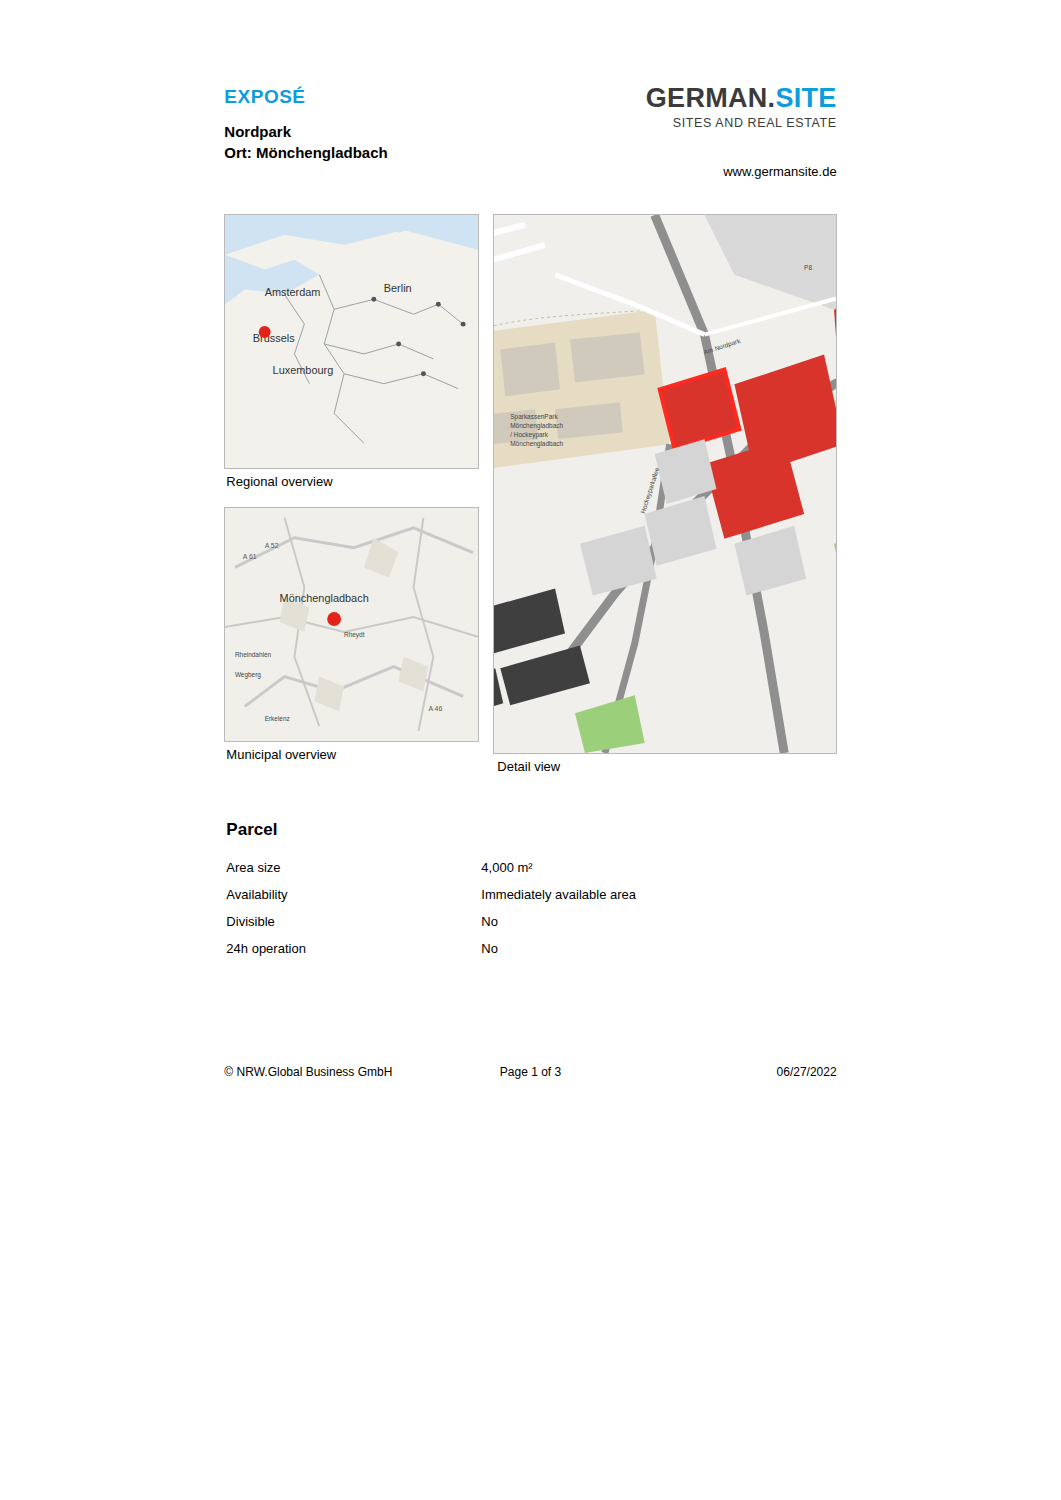EXPOSÉ
Nordpark
Ort: Mönchengladbach
GERMAN. SITE
SITES AND REAL ESTATE
www.germansite.de
Amsterdam Berlin Brussels Luxembourg
Regional overview
A 52 A 61 A 46 Mönchengladbach Rheydt Rheindahlen Wegberg Erkelenz
Municipal overview
SparkassenPark Mönchengladbach / Hockeypark Mönchengladbach P8 Am Nordpark Hockeyparkallee Dortmunder Straße Liverpooler Allee
Detail view
Parcel
| Area size | 4,000 m² |
| Availability | Immediately available area |
| Divisible | No |
| 24h operation | No |
© NRW.Global Business GmbH
Page 1 of 3
06/27/2022